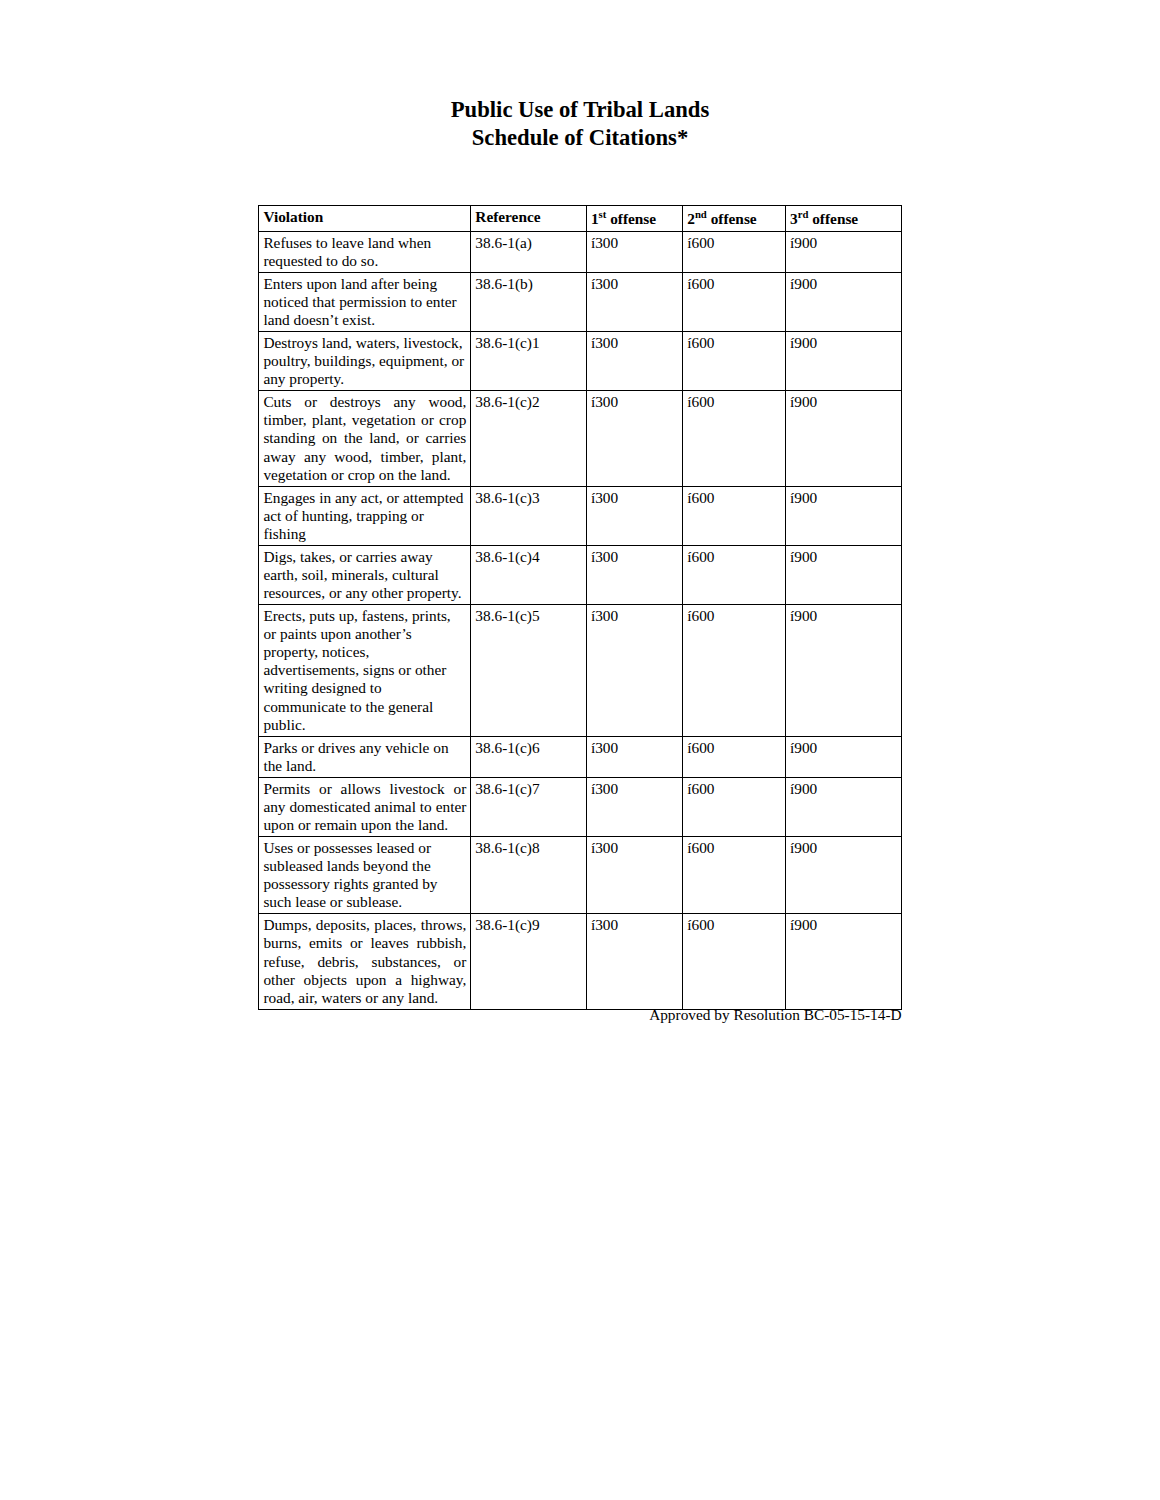Public Use of Tribal Lands
Schedule of Citations*
| Violation | Reference | 1 st offense | 2 nd offense | 3 rd offense |
| --- | --- | --- | --- | --- |
| Refuses to leave land when requested to do so. | 38.6-1(a) | í300 | í600 | í900 |
| Enters upon land after being noticed that permission to enter land doesn’t exist. | 38.6-1(b) | í300 | í600 | í900 |
| Destroys land, waters, livestock, poultry, buildings, equipment, or any property. | 38.6-1(c)1 | í300 | í600 | í900 |
| Cuts or destroys any wood, timber, plant, vegetation or crop standing on the land, or carries away any wood, timber, plant, vegetation or crop on the land. | 38.6-1(c)2 | í300 | í600 | í900 |
| Engages in any act, or attempted act of hunting, trapping or fishing | 38.6-1(c)3 | í300 | í600 | í900 |
| Digs, takes, or carries away earth, soil, minerals, cultural resources, or any other property. | 38.6-1(c)4 | í300 | í600 | í900 |
| Erects, puts up, fastens, prints, or paints upon another’s property, notices, advertisements, signs or other writing designed to communicate to the general public. | 38.6-1(c)5 | í300 | í600 | í900 |
| Parks or drives any vehicle on the land. | 38.6-1(c)6 | í300 | í600 | í900 |
| Permits or allows livestock or any domesticated animal to enter upon or remain upon the land. | 38.6-1(c)7 | í300 | í600 | í900 |
| Uses or possesses leased or subleased lands beyond the possessory rights granted by such lease or sublease. | 38.6-1(c)8 | í300 | í600 | í900 |
| Dumps, deposits, places, throws, burns, emits or leaves rubbish, refuse, debris, substances, or other objects upon a highway, road, air, waters or any land. | 38.6-1(c)9 | í300 | í600 | í900 |
Approved by Resolution BC-05-15-14-D